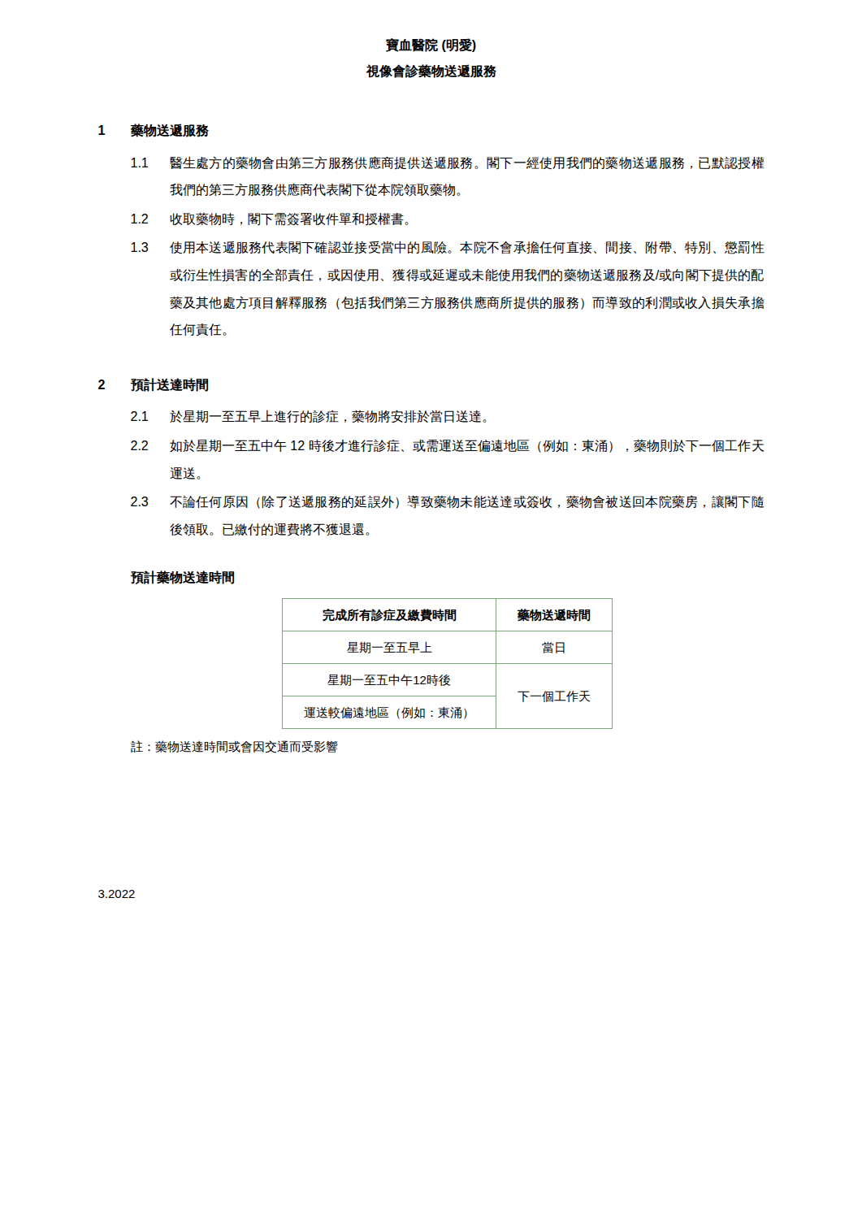寶血醫院 (明愛)
視像會診藥物送遞服務
1 藥物送遞服務
1.1 醫生處方的藥物會由第三方服務供應商提供送遞服務。閣下一經使用我們的藥物送遞服務，已默認授權我們的第三方服務供應商代表閣下從本院領取藥物。
1.2 收取藥物時，閣下需簽署收件單和授權書。
1.3 使用本送遞服務代表閣下確認並接受當中的風險。本院不會承擔任何直接、間接、附帶、特別、懲罰性或衍生性損害的全部責任，或因使用、獲得或延遲或未能使用我們的藥物送遞服務及/或向閣下提供的配藥及其他處方項目解釋服務（包括我們第三方服務供應商所提供的服務）而導致的利潤或收入損失承擔任何責任。
2 預計送達時間
2.1 於星期一至五早上進行的診症，藥物將安排於當日送達。
2.2 如於星期一至五中午 12 時後才進行診症、或需運送至偏遠地區（例如：東涌），藥物則於下一個工作天運送。
2.3 不論任何原因（除了送遞服務的延誤外）導致藥物未能送達或簽收，藥物會被送回本院藥房，讓閣下隨後領取。已繳付的運費將不獲退還。
預計藥物送達時間
| 完成所有診症及繳費時間 | 藥物送遞時間 |
| --- | --- |
| 星期一至五早上 | 當日 |
| 星期一至五中午12時後 | 下一個工作天 |
| 運送較偏遠地區（例如：東涌） |
註：藥物送達時間或會因交通而受影響
3.2022